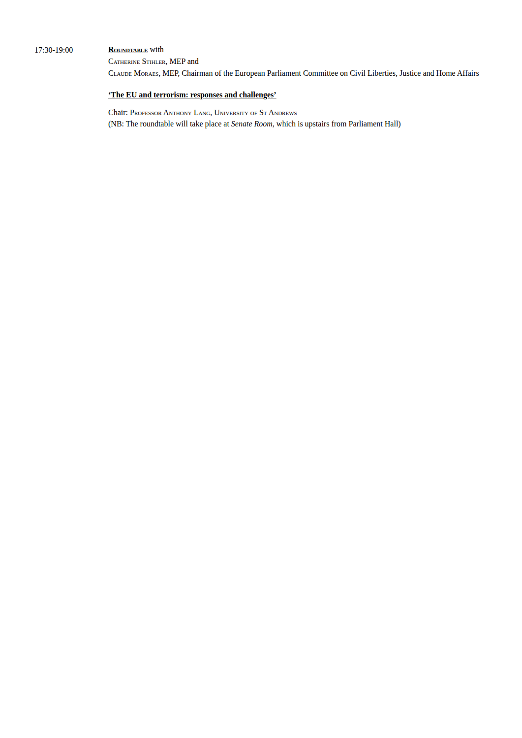17:30-19:00
Roundtable with
Catherine Stihler, MEP and
Claude Moraes, MEP, Chairman of the European Parliament Committee on Civil Liberties, Justice and Home Affairs
‘The EU and terrorism: responses and challenges’
Chair: Professor Anthony Lang, University of St Andrews
(NB: The roundtable will take place at Senate Room, which is upstairs from Parliament Hall)